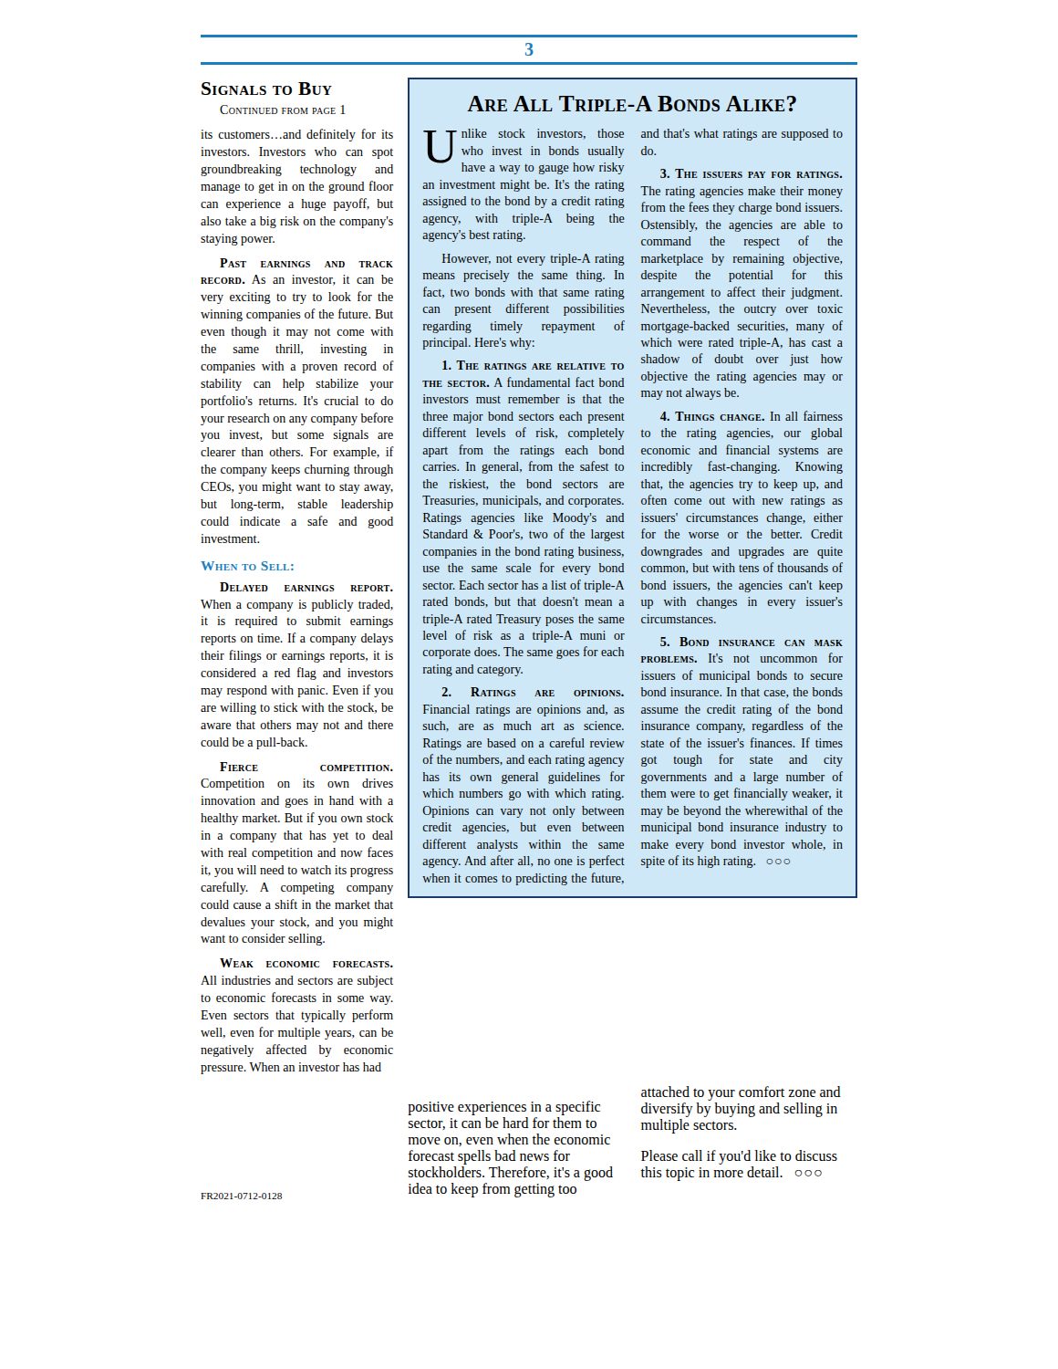3
Signals to Buy
Continued from page 1
its customers…and definitely for its investors. Investors who can spot groundbreaking technology and manage to get in on the ground floor can experience a huge payoff, but also take a big risk on the company's staying power.
Past earnings and track record. As an investor, it can be very exciting to try to look for the winning companies of the future. But even though it may not come with the same thrill, investing in companies with a proven record of stability can help stabilize your portfolio's returns. It's crucial to do your research on any company before you invest, but some signals are clearer than others. For example, if the company keeps churning through CEOs, you might want to stay away, but long-term, stable leadership could indicate a safe and good investment.
When to Sell:
Delayed earnings report. When a company is publicly traded, it is required to submit earnings reports on time. If a company delays their filings or earnings reports, it is considered a red flag and investors may respond with panic. Even if you are willing to stick with the stock, be aware that others may not and there could be a pull-back.
Fierce competition. Competition on its own drives innovation and goes in hand with a healthy market. But if you own stock in a company that has yet to deal with real competition and now faces it, you will need to watch its progress carefully. A competing company could cause a shift in the market that devalues your stock, and you might want to consider selling.
Weak economic forecasts. All industries and sectors are subject to economic forecasts in some way. Even sectors that typically perform well, even for multiple years, can be negatively affected by economic pressure. When an investor has had
Are All Triple-A Bonds Alike?
Unlike stock investors, those who invest in bonds usually have a way to gauge how risky an investment might be. It's the rating assigned to the bond by a credit rating agency, with triple-A being the agency's best rating.
However, not every triple-A rating means precisely the same thing. In fact, two bonds with that same rating can present different possibilities regarding timely repayment of principal. Here's why:
1. The ratings are relative to the sector. A fundamental fact bond investors must remember is that the three major bond sectors each present different levels of risk, completely apart from the ratings each bond carries. In general, from the safest to the riskiest, the bond sectors are Treasuries, municipals, and corporates. Ratings agencies like Moody's and Standard & Poor's, two of the largest companies in the bond rating business, use the same scale for every bond sector. Each sector has a list of triple-A rated bonds, but that doesn't mean a triple-A rated Treasury poses the same level of risk as a triple-A muni or corporate does. The same goes for each rating and category.
2. Ratings are opinions. Financial ratings are opinions and, as such, are as much art as science. Ratings are based on a careful review of the numbers, and each rating agency has its own general guidelines for which numbers go with which rating. Opinions can vary not only between credit agencies, but even between different analysts within the same agency. And after all, no one is perfect when it comes to predicting the future, and that's what ratings are supposed to do.
3. The issuers pay for ratings. The rating agencies make their money from the fees they charge bond issuers. Ostensibly, the agencies are able to command the respect of the marketplace by remaining objective, despite the potential for this arrangement to affect their judgment. Nevertheless, the outcry over toxic mortgage-backed securities, many of which were rated triple-A, has cast a shadow of doubt over just how objective the rating agencies may or may not always be.
4. Things change. In all fairness to the rating agencies, our global economic and financial systems are incredibly fast-changing. Knowing that, the agencies try to keep up, and often come out with new ratings as issuers' circumstances change, either for the worse or the better. Credit downgrades and upgrades are quite common, but with tens of thousands of bond issuers, the agencies can't keep up with changes in every issuer's circumstances.
5. Bond insurance can mask problems. It's not uncommon for issuers of municipal bonds to secure bond insurance. In that case, the bonds assume the credit rating of the bond insurance company, regardless of the state of the issuer's finances. If times got tough for state and city governments and a large number of them were to get financially weaker, it may be beyond the wherewithal of the municipal bond insurance industry to make every bond investor whole, in spite of its high rating. ○○○
positive experiences in a specific sector, it can be hard for them to move on, even when the economic forecast spells bad news for stockholders. Therefore, it's a good idea to keep from getting too attached to your comfort zone and diversify by buying and selling in multiple sectors.
Please call if you'd like to discuss this topic in more detail. ○○○
FR2021-0712-0128